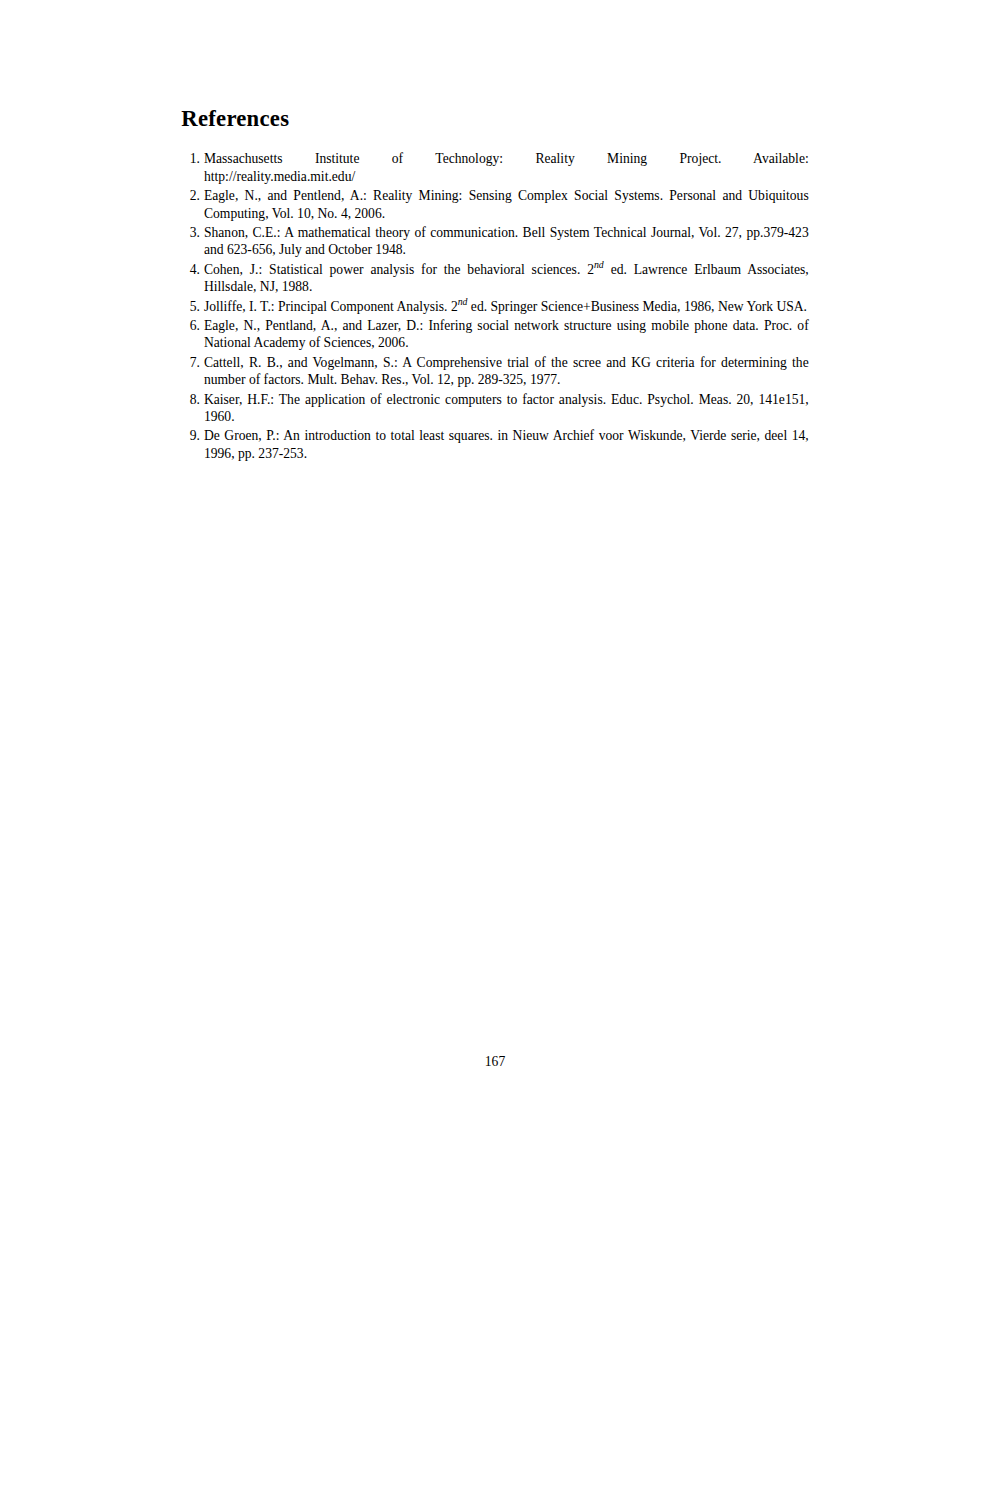References
1. Massachusetts Institute of Technology: Reality Mining Project. Available: http://reality.media.mit.edu/
2. Eagle, N., and Pentlend, A.: Reality Mining: Sensing Complex Social Systems. Personal and Ubiquitous Computing, Vol. 10, No. 4, 2006.
3. Shanon, C.E.: A mathematical theory of communication. Bell System Technical Journal, Vol. 27, pp.379-423 and 623-656, July and October 1948.
4. Cohen, J.: Statistical power analysis for the behavioral sciences. 2nd ed. Lawrence Erlbaum Associates, Hillsdale, NJ, 1988.
5. Jolliffe, I. T.: Principal Component Analysis. 2nd ed. Springer Science+Business Media, 1986, New York USA.
6. Eagle, N., Pentland, A., and Lazer, D.: Infering social network structure using mobile phone data. Proc. of National Academy of Sciences, 2006.
7. Cattell, R. B., and Vogelmann, S.: A Comprehensive trial of the scree and KG criteria for determining the number of factors. Mult. Behav. Res., Vol. 12, pp. 289-325, 1977.
8. Kaiser, H.F.: The application of electronic computers to factor analysis. Educ. Psychol. Meas. 20, 141e151, 1960.
9. De Groen, P.: An introduction to total least squares. in Nieuw Archief voor Wiskunde, Vierde serie, deel 14, 1996, pp. 237-253.
167